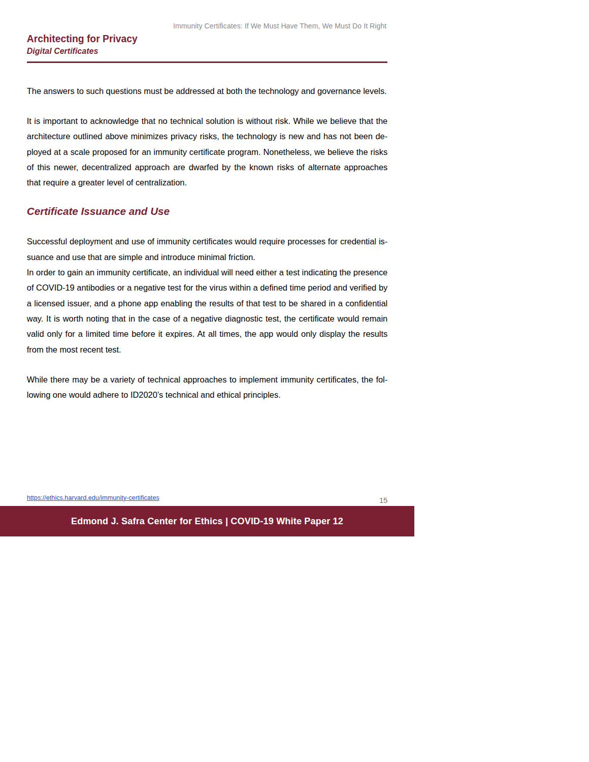Immunity Certificates: If We Must Have Them, We Must Do It Right
Architecting for Privacy
Digital Certificates
The answers to such questions must be addressed at both the technology and governance levels.
It is important to acknowledge that no technical solution is without risk. While we believe that the architecture outlined above minimizes privacy risks, the technology is new and has not been deployed at a scale proposed for an immunity certificate program. Nonetheless, we believe the risks of this newer, decentralized approach are dwarfed by the known risks of alternate approaches that require a greater level of centralization.
Certificate Issuance and Use
Successful deployment and use of immunity certificates would require processes for credential issuance and use that are simple and introduce minimal friction.
In order to gain an immunity certificate, an individual will need either a test indicating the presence of COVID-19 antibodies or a negative test for the virus within a defined time period and verified by a licensed issuer, and a phone app enabling the results of that test to be shared in a confidential way. It is worth noting that in the case of a negative diagnostic test, the certificate would remain valid only for a limited time before it expires. At all times, the app would only display the results from the most recent test.
While there may be a variety of technical approaches to implement immunity certificates, the following one would adhere to ID2020’s technical and ethical principles.
https://ethics.harvard.edu/immunity-certificates
15
Edmond J. Safra Center for Ethics | COVID-19 White Paper 12